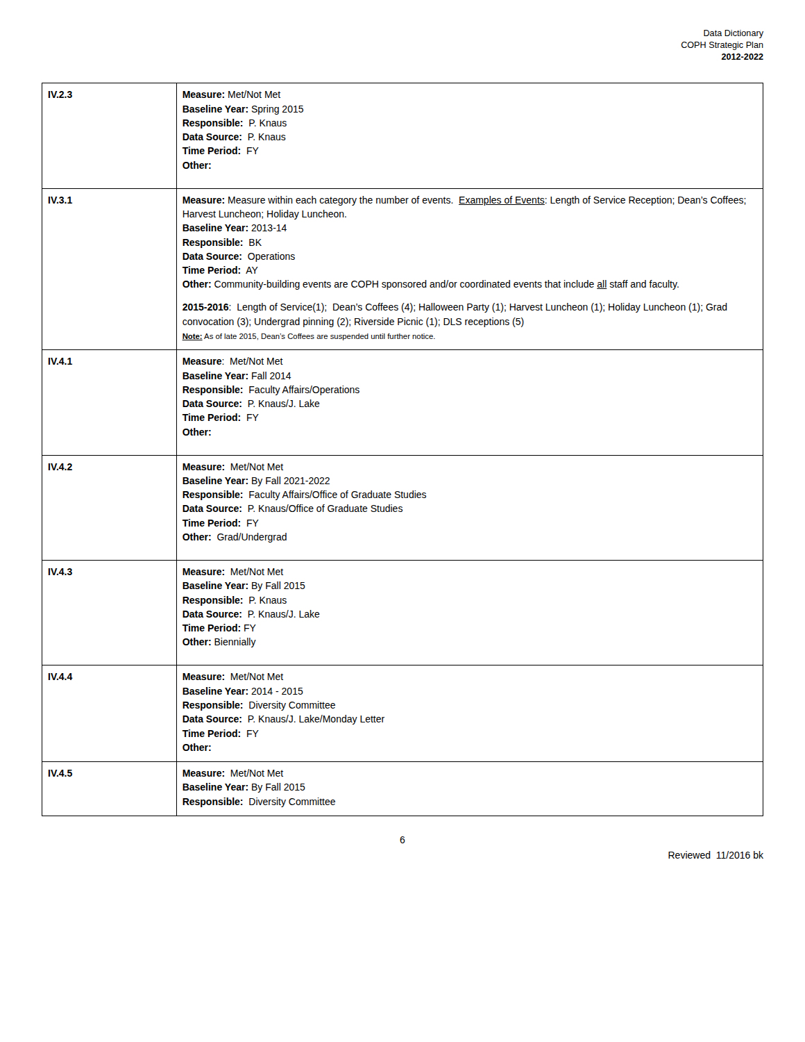Data Dictionary
COPH Strategic Plan
2012-2022
| IV.2.3 | Measure: Met/Not Met Baseline Year: Spring 2015 Responsible: P. Knaus Data Source: P. Knaus Time Period: FY Other: |
| IV.3.1 | Measure: Measure within each category the number of events. Examples of Events : Length of Service Reception; Dean’s Coffees; Harvest Luncheon; Holiday Luncheon. Baseline Year: 2013-14 Responsible: BK Data Source: Operations Time Period: AY Other: Community-building events are COPH sponsored and/or coordinated events that include all staff and faculty. 2015-2016 : Length of Service(1); Dean’s Coffees (4); Halloween Party (1); Harvest Luncheon (1); Holiday Luncheon (1); Grad convocation (3); Undergrad pinning (2); Riverside Picnic (1); DLS receptions (5) Note: As of late 2015, Dean’s Coffees are suspended until further notice. |
| IV.4.1 | Measure : Met/Not Met Baseline Year: Fall 2014 Responsible: Faculty Affairs/Operations Data Source: P. Knaus/J. Lake Time Period: FY Other: |
| IV.4.2 | Measure: Met/Not Met Baseline Year: By Fall 2021-2022 Responsible: Faculty Affairs/Office of Graduate Studies Data Source: P. Knaus/Office of Graduate Studies Time Period: FY Other: Grad/Undergrad |
| IV.4.3 | Measure: Met/Not Met Baseline Year: By Fall 2015 Responsible: P. Knaus Data Source: P. Knaus/J. Lake Time Period: FY Other: Biennially |
| IV.4.4 | Measure: Met/Not Met Baseline Year: 2014 - 2015 Responsible: Diversity Committee Data Source: P. Knaus/J. Lake/Monday Letter Time Period: FY Other: |
| IV.4.5 | Measure: Met/Not Met Baseline Year: By Fall 2015 Responsible: Diversity Committee |
6
Reviewed 11/2016 bk